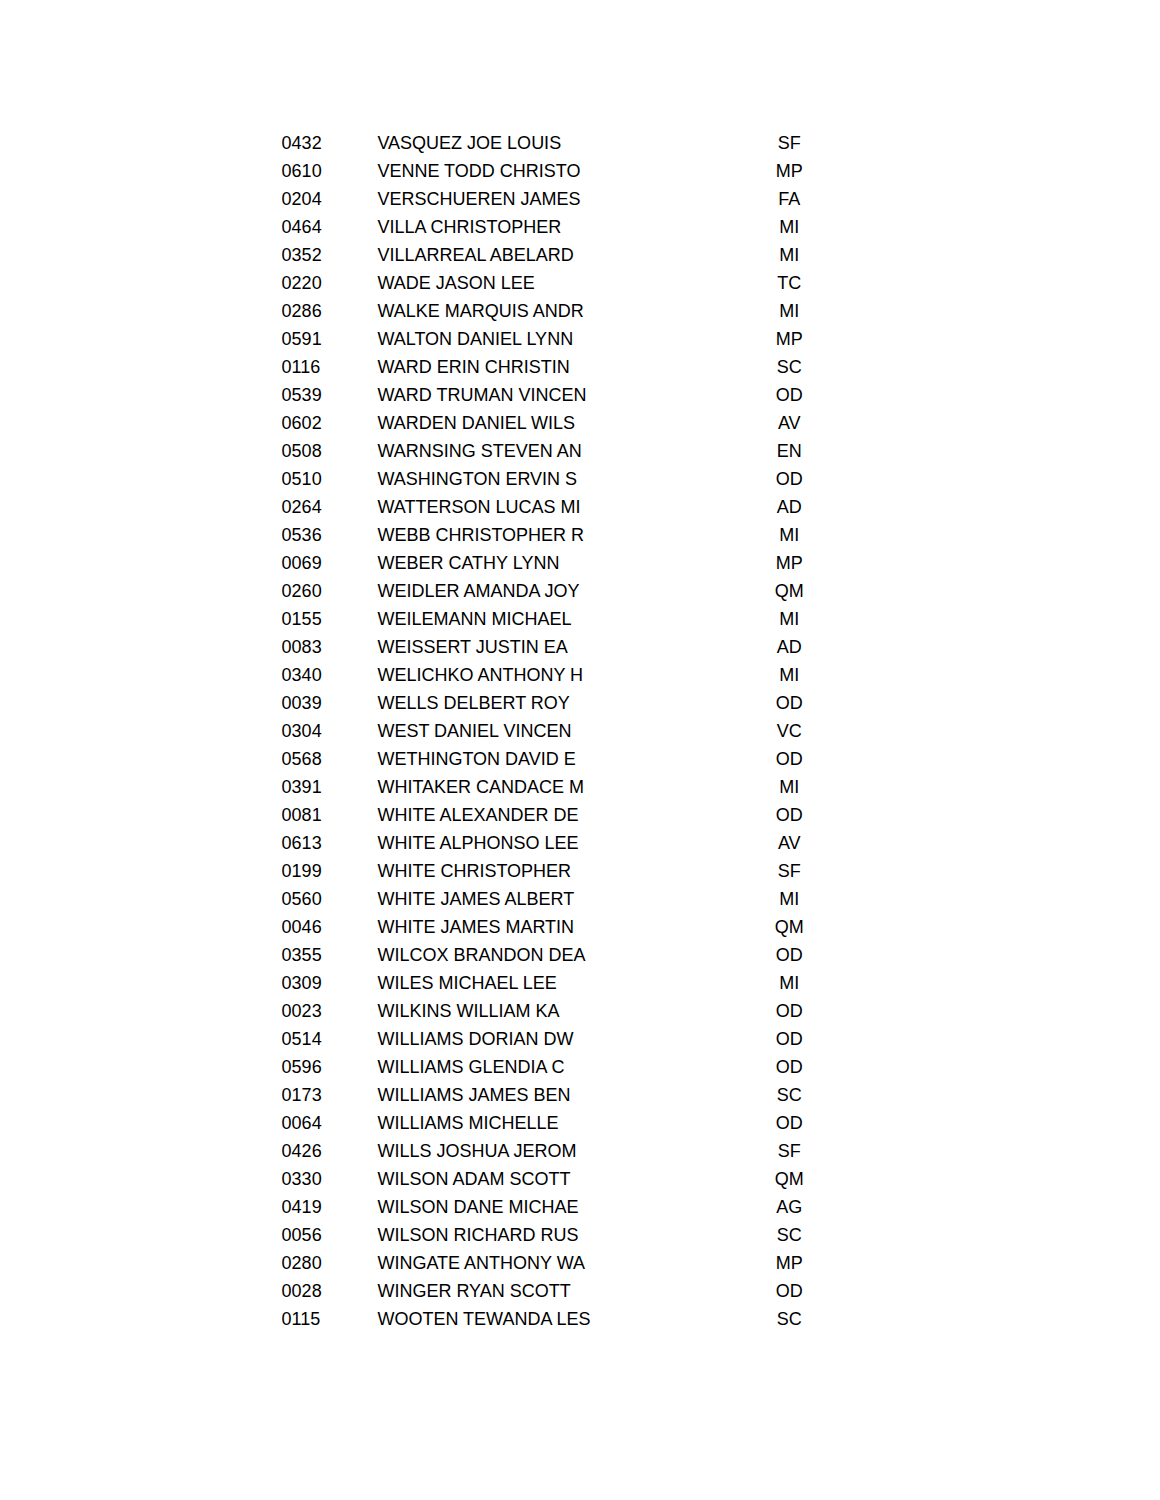| 0432 | VASQUEZ JOE LOUIS | SF |
| 0610 | VENNE TODD CHRISTO | MP |
| 0204 | VERSCHUEREN JAMES | FA |
| 0464 | VILLA CHRISTOPHER | MI |
| 0352 | VILLARREAL ABELARD | MI |
| 0220 | WADE JASON LEE | TC |
| 0286 | WALKE MARQUIS ANDR | MI |
| 0591 | WALTON DANIEL LYNN | MP |
| 0116 | WARD ERIN CHRISTIN | SC |
| 0539 | WARD TRUMAN VINCEN | OD |
| 0602 | WARDEN DANIEL WILS | AV |
| 0508 | WARNSING STEVEN AN | EN |
| 0510 | WASHINGTON ERVIN S | OD |
| 0264 | WATTERSON LUCAS MI | AD |
| 0536 | WEBB CHRISTOPHER R | MI |
| 0069 | WEBER CATHY LYNN | MP |
| 0260 | WEIDLER AMANDA JOY | QM |
| 0155 | WEILEMANN MICHAEL | MI |
| 0083 | WEISSERT JUSTIN EA | AD |
| 0340 | WELICHKO ANTHONY H | MI |
| 0039 | WELLS DELBERT ROY | OD |
| 0304 | WEST DANIEL VINCEN | VC |
| 0568 | WETHINGTON DAVID E | OD |
| 0391 | WHITAKER CANDACE M | MI |
| 0081 | WHITE ALEXANDER DE | OD |
| 0613 | WHITE ALPHONSO LEE | AV |
| 0199 | WHITE CHRISTOPHER | SF |
| 0560 | WHITE JAMES ALBERT | MI |
| 0046 | WHITE JAMES MARTIN | QM |
| 0355 | WILCOX BRANDON DEA | OD |
| 0309 | WILES MICHAEL LEE | MI |
| 0023 | WILKINS WILLIAM KA | OD |
| 0514 | WILLIAMS DORIAN DW | OD |
| 0596 | WILLIAMS GLENDIA C | OD |
| 0173 | WILLIAMS JAMES BEN | SC |
| 0064 | WILLIAMS MICHELLE | OD |
| 0426 | WILLS JOSHUA JEROM | SF |
| 0330 | WILSON ADAM SCOTT | QM |
| 0419 | WILSON DANE MICHAE | AG |
| 0056 | WILSON RICHARD RUS | SC |
| 0280 | WINGATE ANTHONY WA | MP |
| 0028 | WINGER RYAN SCOTT | OD |
| 0115 | WOOTEN TEWANDA LES | SC |